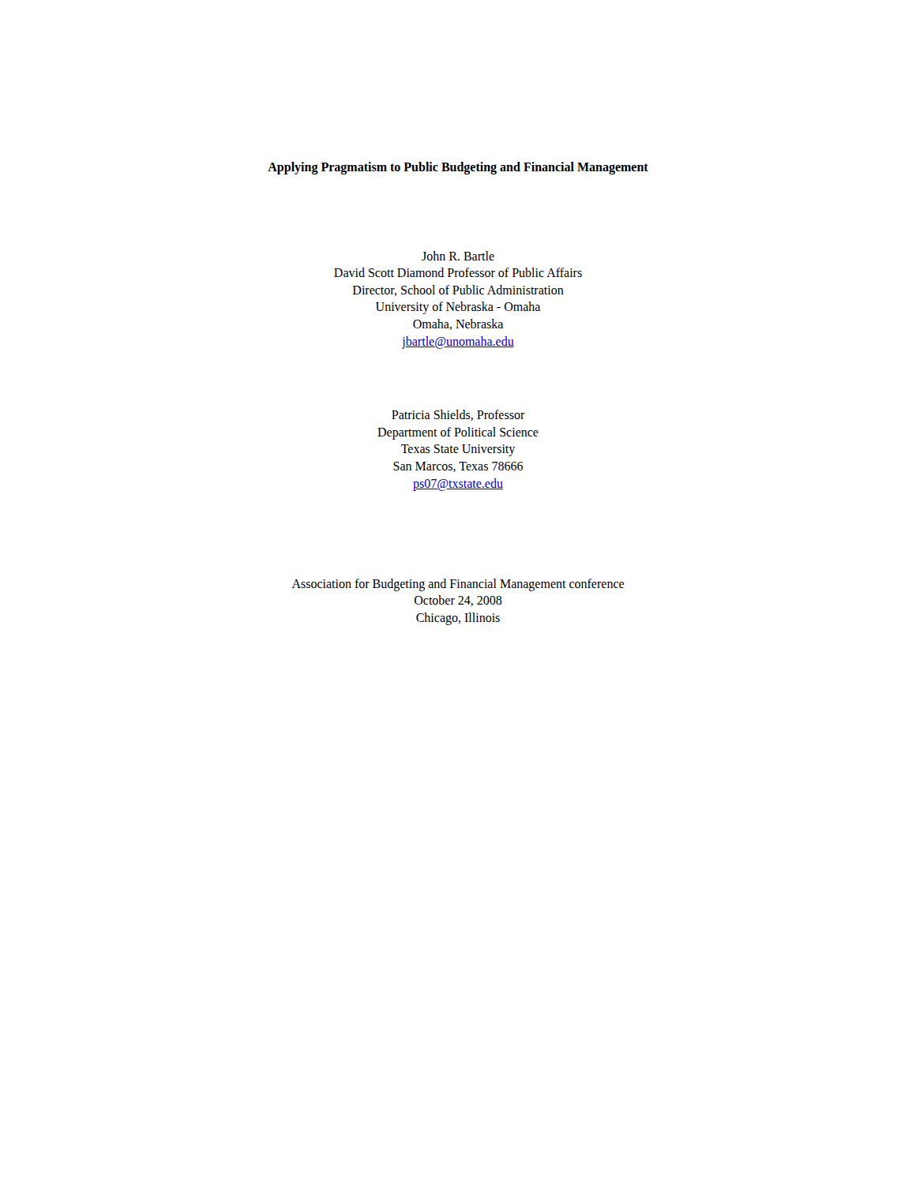Applying Pragmatism to Public Budgeting and Financial Management
John R. Bartle
David Scott Diamond Professor of Public Affairs
Director, School of Public Administration
University of Nebraska - Omaha
Omaha, Nebraska
jbartle@unomaha.edu
Patricia Shields, Professor
Department of Political Science
Texas State University
San Marcos, Texas 78666
ps07@txstate.edu
Association for Budgeting and Financial Management conference
October 24, 2008
Chicago, Illinois